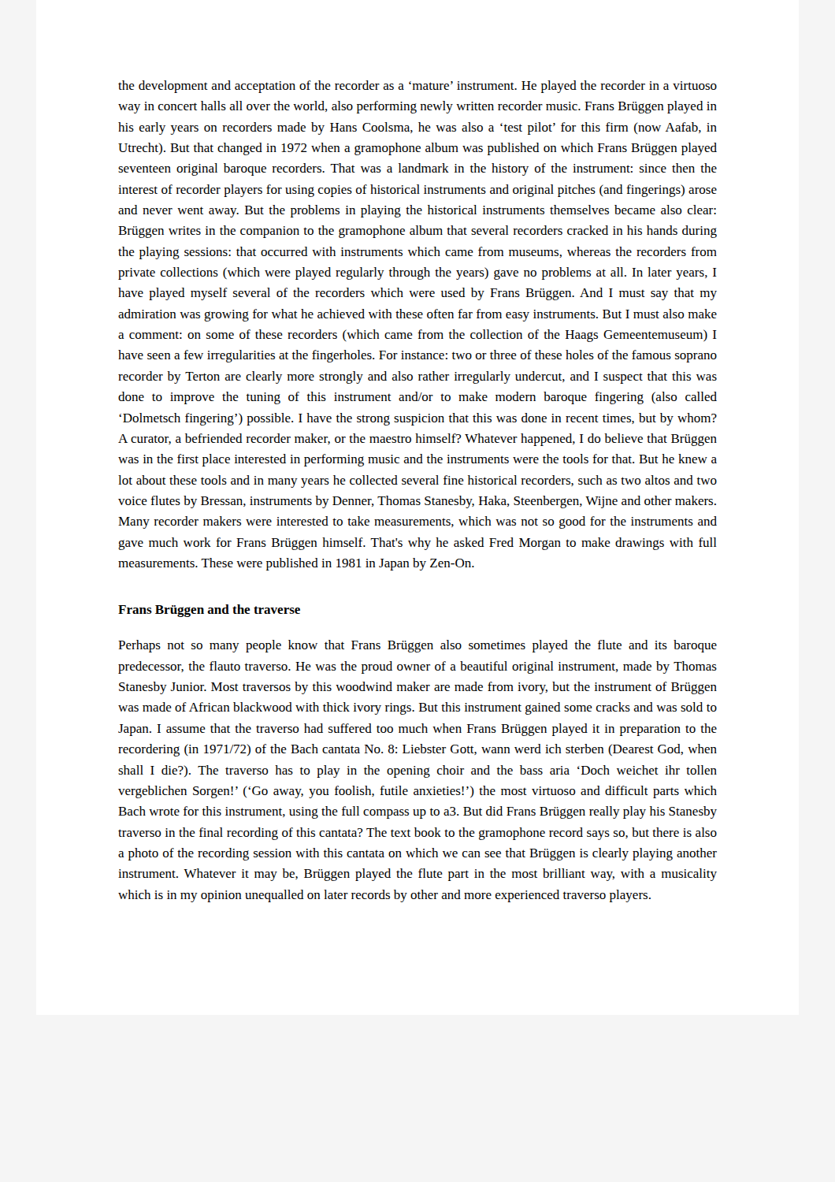the development and acceptation of the recorder as a ‘mature’ instrument. He played the recorder in a virtuoso way in concert halls all over the world, also performing newly written recorder music. Frans Brüggen played in his early years on recorders made by Hans Coolsma, he was also a ‘test pilot’ for this firm (now Aafab, in Utrecht). But that changed in 1972 when a gramophone album was published on which Frans Brüggen played seventeen original baroque recorders. That was a landmark in the history of the instrument: since then the interest of recorder players for using copies of historical instruments and original pitches (and fingerings) arose and never went away. But the problems in playing the historical instruments themselves became also clear: Brüggen writes in the companion to the gramophone album that several recorders cracked in his hands during the playing sessions: that occurred with instruments which came from museums, whereas the recorders from private collections (which were played regularly through the years) gave no problems at all. In later years, I have played myself several of the recorders which were used by Frans Brüggen. And I must say that my admiration was growing for what he achieved with these often far from easy instruments. But I must also make a comment: on some of these recorders (which came from the collection of the Haags Gemeentemuseum) I have seen a few irregularities at the fingerholes. For instance: two or three of these holes of the famous soprano recorder by Terton are clearly more strongly and also rather irregularly undercut, and I suspect that this was done to improve the tuning of this instrument and/or to make modern baroque fingering (also called ‘Dolmetsch fingering’) possible. I have the strong suspicion that this was done in recent times, but by whom? A curator, a befriended recorder maker, or the maestro himself? Whatever happened, I do believe that Brüggen was in the first place interested in performing music and the instruments were the tools for that. But he knew a lot about these tools and in many years he collected several fine historical recorders, such as two altos and two voice flutes by Bressan, instruments by Denner, Thomas Stanesby, Haka, Steenbergen, Wijne and other makers. Many recorder makers were interested to take measurements, which was not so good for the instruments and gave much work for Frans Brüggen himself. That's why he asked Fred Morgan to make drawings with full measurements. These were published in 1981 in Japan by Zen-On.
Frans Brüggen and the traverse
Perhaps not so many people know that Frans Brüggen also sometimes played the flute and its baroque predecessor, the flauto traverso. He was the proud owner of a beautiful original instrument, made by Thomas Stanesby Junior. Most traversos by this woodwind maker are made from ivory, but the instrument of Brüggen was made of African blackwood with thick ivory rings. But this instrument gained some cracks and was sold to Japan. I assume that the traverso had suffered too much when Frans Brüggen played it in preparation to the recordering (in 1971/72) of the Bach cantata No. 8: Liebster Gott, wann werd ich sterben (Dearest God, when shall I die?). The traverso has to play in the opening choir and the bass aria ‘Doch weichet ihr tollen vergeblichen Sorgen!’ (‘Go away, you foolish, futile anxieties!’) the most virtuoso and difficult parts which Bach wrote for this instrument, using the full compass up to a3. But did Frans Brüggen really play his Stanesby traverso in the final recording of this cantata? The text book to the gramophone record says so, but there is also a photo of the recording session with this cantata on which we can see that Brüggen is clearly playing another instrument. Whatever it may be, Brüggen played the flute part in the most brilliant way, with a musicality which is in my opinion unequalled on later records by other and more experienced traverso players.